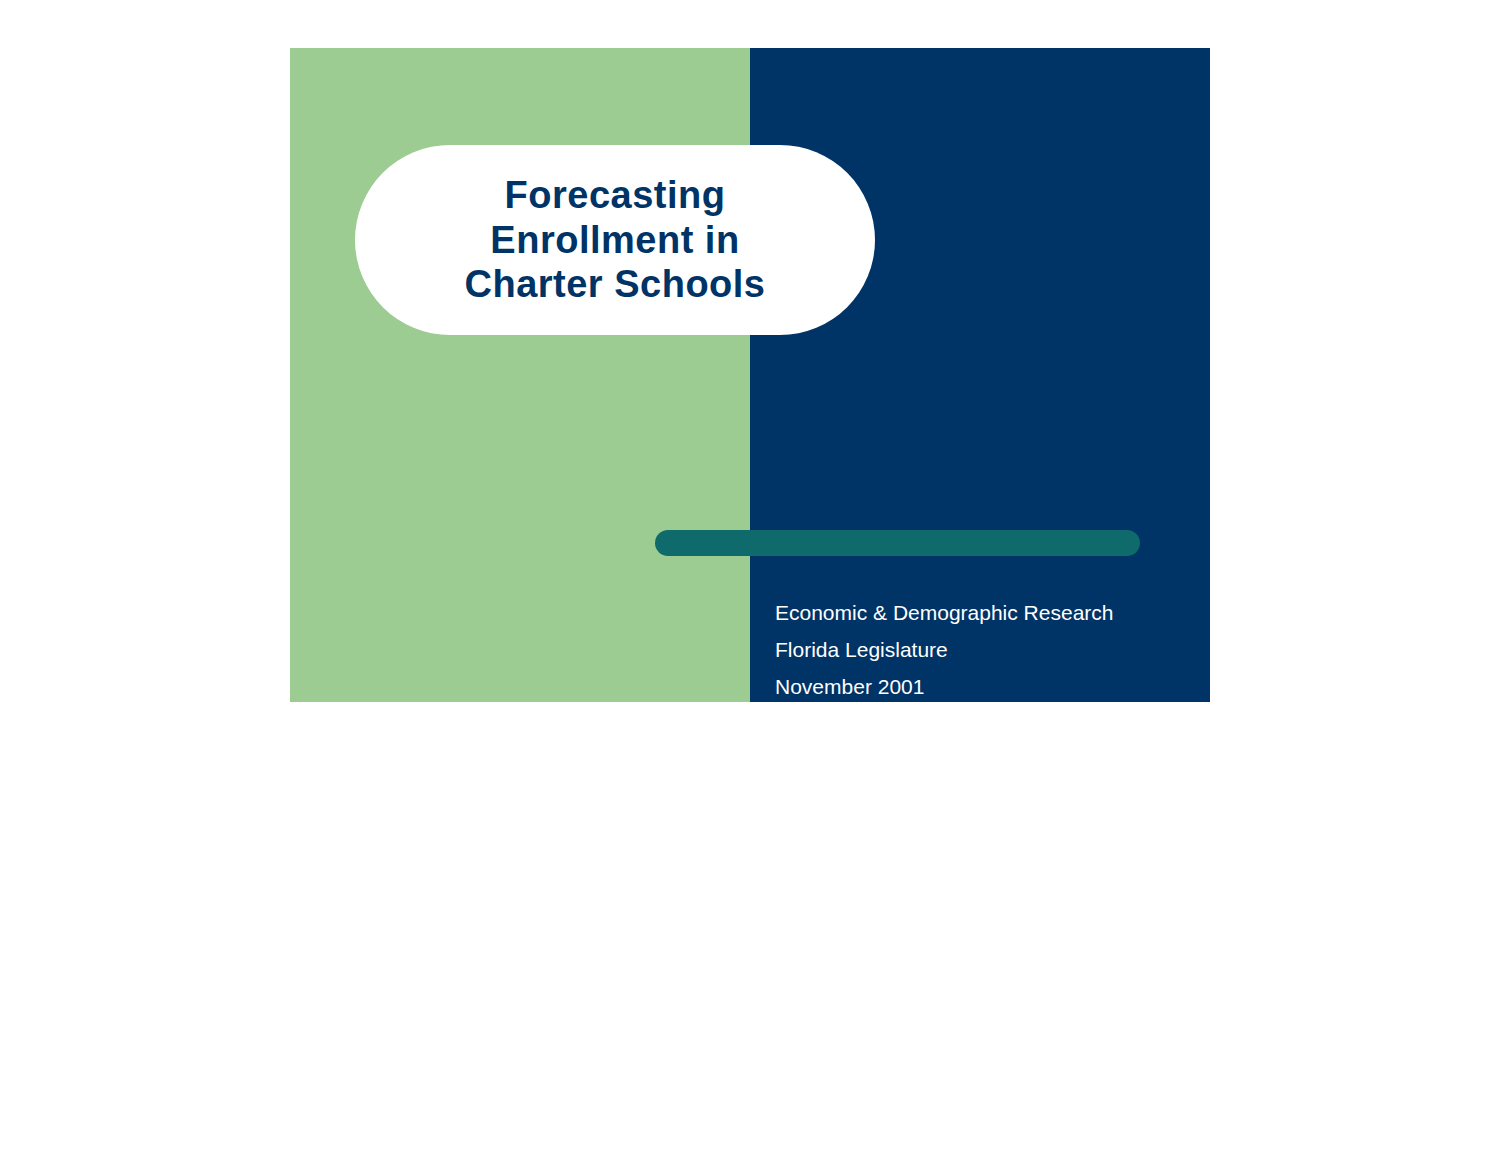Forecasting
Enrollment in
Charter Schools
Economic & Demographic Research
Florida Legislature
November 2001